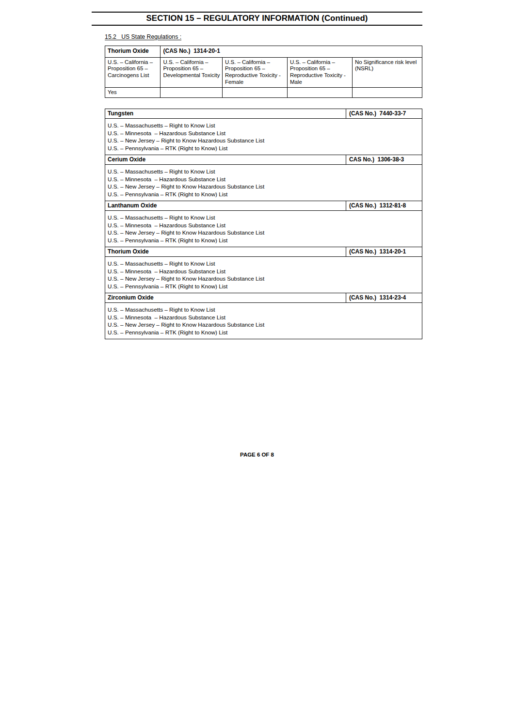SECTION 15 – REGULATORY INFORMATION (Continued)
15.2 US State Regulations :
| Thorium Oxide | (CAS No.) 1314-20-1 |
| U.S. – California – Proposition 65 – Carcinogens List | U.S. – California – Proposition 65 – Developmental Toxicity | U.S. – California – Proposition 65 – Reproductive Toxicity - Female | U.S. – California – Proposition 65 – Reproductive Toxicity - Male | No Significance risk level (NSRL) |
| Yes | | | | |
| Tungsten | (CAS No.) 7440-33-7 |
| U.S. – Massachusetts – Right to Know List U.S. – Minnesota – Hazardous Substance List U.S. – New Jersey – Right to Know Hazardous Substance List U.S. – Pennsylvania – RTK (Right to Know) List |
| Cerium Oxide | CAS No.) 1306-38-3 |
| U.S. – Massachusetts – Right to Know List U.S. – Minnesota – Hazardous Substance List U.S. – New Jersey – Right to Know Hazardous Substance List U.S. – Pennsylvania – RTK (Right to Know) List |
| Lanthanum Oxide | (CAS No.) 1312-81-8 |
| U.S. – Massachusetts – Right to Know List U.S. – Minnesota – Hazardous Substance List U.S. – New Jersey – Right to Know Hazardous Substance List U.S. – Pennsylvania – RTK (Right to Know) List |
| Thorium Oxide | (CAS No.) 1314-20-1 |
| U.S. – Massachusetts – Right to Know List U.S. – Minnesota – Hazardous Substance List U.S. – New Jersey – Right to Know Hazardous Substance List U.S. – Pennsylvania – RTK (Right to Know) List |
| Zirconium Oxide | (CAS No.) 1314-23-4 |
| U.S. – Massachusetts – Right to Know List U.S. – Minnesota – Hazardous Substance List U.S. – New Jersey – Right to Know Hazardous Substance List U.S. – Pennsylvania – RTK (Right to Know) List |
PAGE 6 OF 8